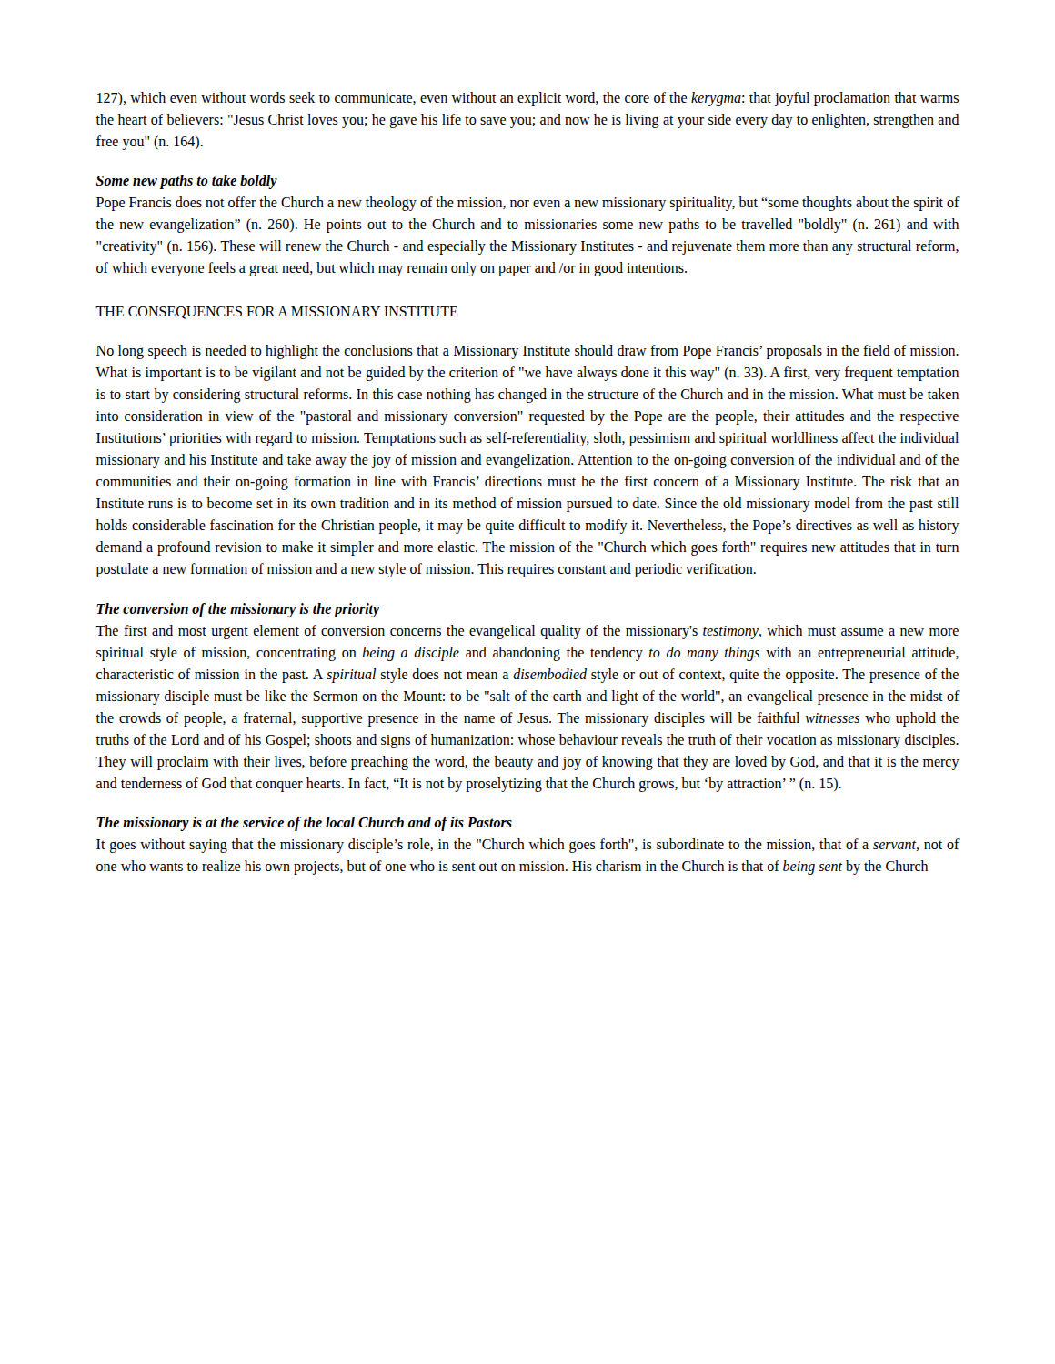127), which even without words seek to communicate, even without an explicit word, the core of the kerygma: that joyful proclamation that warms the heart of believers: "Jesus Christ loves you; he gave his life to save you; and now he is living at your side every day to enlighten, strengthen and free you" (n. 164).
Some new paths to take boldly
Pope Francis does not offer the Church a new theology of the mission, nor even a new missionary spirituality, but “some thoughts about the spirit of the new evangelization” (n. 260). He points out to the Church and to missionaries some new paths to be travelled "boldly" (n. 261) and with "creativity" (n. 156). These will renew the Church - and especially the Missionary Institutes - and rejuvenate them more than any structural reform, of which everyone feels a great need, but which may remain only on paper and /or in good intentions.
The consequences for a missionary institute
No long speech is needed to highlight the conclusions that a Missionary Institute should draw from Pope Francis’ proposals in the field of mission. What is important is to be vigilant and not be guided by the criterion of "we have always done it this way" (n. 33). A first, very frequent temptation is to start by considering structural reforms. In this case nothing has changed in the structure of the Church and in the mission. What must be taken into consideration in view of the "pastoral and missionary conversion" requested by the Pope are the people, their attitudes and the respective Institutions’ priorities with regard to mission. Temptations such as self-referentiality, sloth, pessimism and spiritual worldliness affect the individual missionary and his Institute and take away the joy of mission and evangelization. Attention to the on-going conversion of the individual and of the communities and their on-going formation in line with Francis’ directions must be the first concern of a Missionary Institute. The risk that an Institute runs is to become set in its own tradition and in its method of mission pursued to date. Since the old missionary model from the past still holds considerable fascination for the Christian people, it may be quite difficult to modify it. Nevertheless, the Pope’s directives as well as history demand a profound revision to make it simpler and more elastic. The mission of the "Church which goes forth" requires new attitudes that in turn postulate a new formation of mission and a new style of mission. This requires constant and periodic verification.
The conversion of the missionary is the priority
The first and most urgent element of conversion concerns the evangelical quality of the missionary's testimony, which must assume a new more spiritual style of mission, concentrating on being a disciple and abandoning the tendency to do many things with an entrepreneurial attitude, characteristic of mission in the past. A spiritual style does not mean a disembodied style or out of context, quite the opposite. The presence of the missionary disciple must be like the Sermon on the Mount: to be "salt of the earth and light of the world", an evangelical presence in the midst of the crowds of people, a fraternal, supportive presence in the name of Jesus. The missionary disciples will be faithful witnesses who uphold the truths of the Lord and of his Gospel; shoots and signs of humanization: whose behaviour reveals the truth of their vocation as missionary disciples. They will proclaim with their lives, before preaching the word, the beauty and joy of knowing that they are loved by God, and that it is the mercy and tenderness of God that conquer hearts. In fact, “It is not by proselytizing that the Church grows, but ‘by attraction’ ” (n. 15).
The missionary is at the service of the local Church and of its Pastors
It goes without saying that the missionary disciple’s role, in the "Church which goes forth", is subordinate to the mission, that of a servant, not of one who wants to realize his own projects, but of one who is sent out on mission. His charism in the Church is that of being sent by the Church